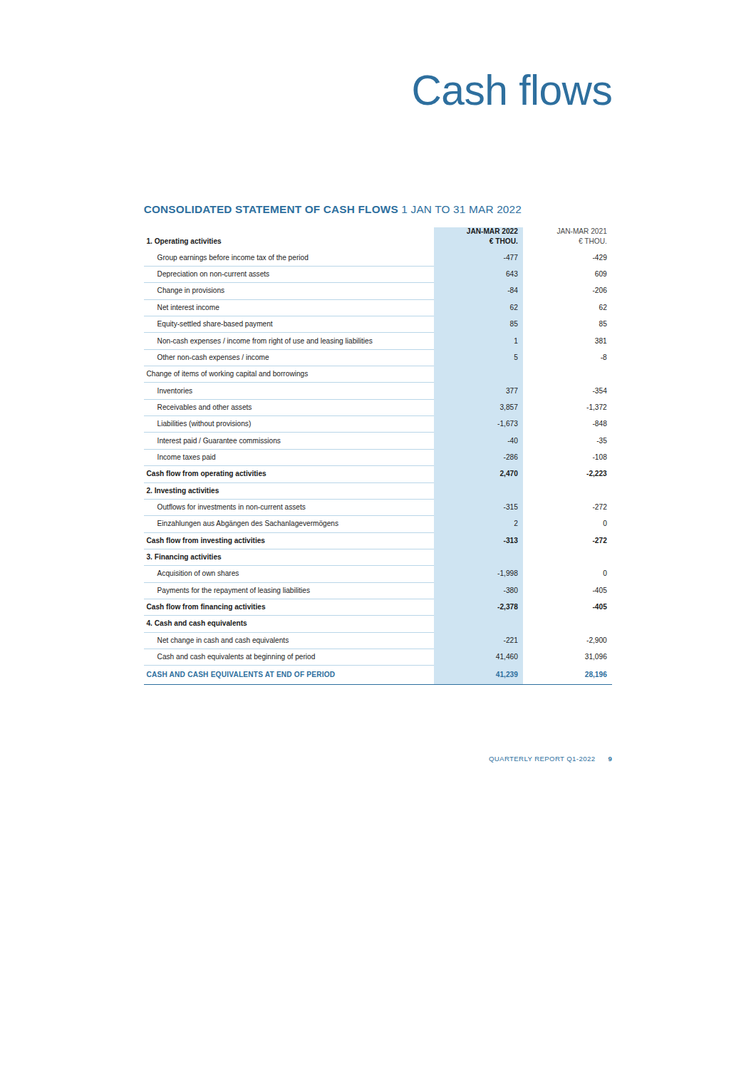Cash flows
CONSOLIDATED STATEMENT OF CASH FLOWS 1 JAN TO 31 MAR 2022
| | JAN-MAR 2022 | JAN-MAR 2021 |
| --- | --- | --- |
| 1. Operating activities | € THOU. | € THOU. |
| Group earnings before income tax of the period | -477 | -429 |
| Depreciation on non-current assets | 643 | 609 |
| Change in provisions | -84 | -206 |
| Net interest income | 62 | 62 |
| Equity-settled share-based payment | 85 | 85 |
| Non-cash expenses / income from right of use and leasing liabilities | 1 | 381 |
| Other non-cash expenses / income | 5 | -8 |
| Change of items of working capital and borrowings | | |
| Inventories | 377 | -354 |
| Receivables and other assets | 3,857 | -1,372 |
| Liabilities (without provisions) | -1,673 | -848 |
| Interest paid / Guarantee commissions | -40 | -35 |
| Income taxes paid | -286 | -108 |
| Cash flow from operating activities | 2,470 | -2,223 |
| 2. Investing activities | | |
| Outflows for investments in non-current assets | -315 | -272 |
| Einzahlungen aus Abgängen des Sachanlagevermögens | 2 | 0 |
| Cash flow from investing activities | -313 | -272 |
| 3. Financing activities | | |
| Acquisition of own shares | -1,998 | 0 |
| Payments for the repayment of leasing liabilities | -380 | -405 |
| Cash flow from financing activities | -2,378 | -405 |
| 4. Cash and cash equivalents | | |
| Net change in cash and cash equivalents | -221 | -2,900 |
| Cash and cash equivalents at beginning of period | 41,460 | 31,096 |
| CASH AND CASH EQUIVALENTS AT END OF PERIOD | 41,239 | 28,196 |
QUARTERLY REPORT Q1-2022 9